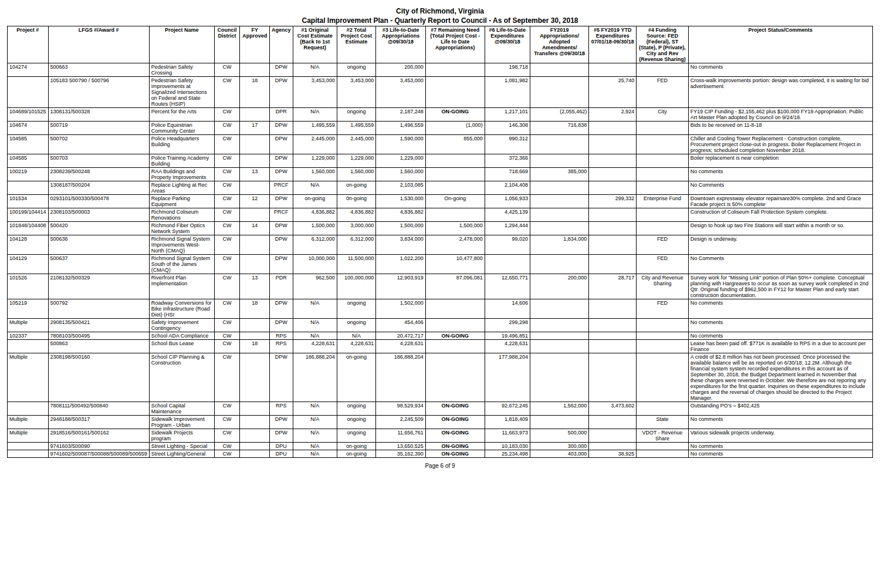City of Richmond, Virginia
Capital Improvement Plan - Quarterly Report to Council - As of September 30, 2018
| Project # | LFGS #/Award # | Project Name | Council District | FY Approved | Agency | #1 Original Cost Estimate (Back to 1st Request) | #2 Total Project Cost Estimate | #3 Life-to-Date Appropriations @09/30/18 | #7 Remaining Need (Total Project Cost - Life to Date Appropriations) | #6 Life-to-Date Expenditures @09/30/18 | FY2019 Appropriations/ Adopted Amendments/ Transfers @09/30/18 | #5 FY2019 YTD Expenditures 07/01/18-09/30/18 | #4 Funding Source: FED (Federal), ST (State), P (Private), City and Rev (Revenue Sharing) | Project Status/Comments |
| --- | --- | --- | --- | --- | --- | --- | --- | --- | --- | --- | --- | --- | --- | --- |
| 104274 | 500663 | Pedestrian Safety Crossing | CW | | DPW | N/A | ongoing | 200,000 | | 198,718 | | | | No comments |
| | 105183 500790 / 500796 | Pedestrian Safety Improvements at Signalized Intersections on Federal and State Routes (HSIP) | CW | 18 | DPW | 3,453,000 | 3,453,000 | 3,453,000 | | 1,081,982 | | 25,740 | FED | Cross-walk improvements portion: design was completed, it is waiting for bid advertisement |
| 104689/101525 | 1308131/500328 | Percent for the Arts | CW | | DPR | N/A | ongoing | 2,187,248 | ON-GOING | 1,217,101 | (2,055,462) | 2,924 | City | FY19 CIP Funding - $2,155,462 plus $100,000 FY19 Appropriation. Public Art Master Plan adopted by Council on 9/24/18. |
| 104674 | 500719 | Police Equestrian Community Center | CW | 17 | DPW | 1,495,559 | 1,495,559 | 1,496,559 | (1,000) | 146,308 | 716,838 | | | Bids to be received on 11-8-18 |
| 104585 | 500702 | Police Headquarters Building | CW | | DPW | 2,445,000 | 2,445,000 | 1,590,000 | 855,000 | 990,312 | | | | Chiller and Cooling Tower Replacement - Construction complete, Procurement project close-out in progress. Boiler Replacement Project in progress; scheduled completion November 2018. |
| 104585 | 500703 | Police Training Academy Building | CW | | DPW | 1,229,000 | 1,229,000 | 1,229,000 | | 372,366 | | | | Boiler replacement is near completion |
| 100219 | 2308239/500248 | RAA Buildings and Property Improvements | CW | 13 | DPW | 1,560,000 | 1,560,000 | 1,560,000 | | 718,669 | 385,000 | | | No comments |
| | 1308187/500204 | Replace Lighting at Rec Areas | CW | | PRCF | N/A | on-going | 2,103,085 | | 2,104,408 | | | | No Comments |
| 101534 | 0293101/500330/500478 | Replace Parking Equipment | CW | 12 | DPW | on-going | 0n-going | 1,530,000 | On-going | 1,056,933 | | 299,332 | Enterprise Fund | Downtown expressway elevator repairsare30% complete. 2nd and Grace Facade project is 50% complete |
| 100199/104414 | 2308103/500003 | Richmond Coliseum Renovations | CW | | PRCF | 4,836,882 | 4,836,882 | 4,836,882 | | 4,425,139 | | | | Construction of Coliseum Fall Protection System complete. |
| 101848/104408 | 500420 | Richmond Fiber Optics Network System | CW | 14 | DPW | 1,500,000 | 3,000,000 | 1,500,000 | 1,500,000 | 1,294,444 | | | | Design to hook up two Fire Stations will start within a month or so. |
| 104128 | 500636 | Richmond Signal System Improvements West-North (CMAQ) | CW | | DPW | 6,312,000 | 6,312,000 | 3,834,000 | 2,478,000 | 99,020 | 1,834,000 | | FED | Design is underway. |
| 104129 | 500637 | Richmond Signal System South of the James (CMAQ) | CW | | DPW | 10,000,000 | 11,500,000 | 1,022,200 | 10,477,800 | | | | FED | No Comments |
| 101526 | 2108132/500329 | Riverfront Plan Implementation | CW | 13 | PDR | 962,500 | 100,000,000 | 12,903,919 | 87,096,081 | 12,650,771 | 200,000 | 28,717 | City and Revenue Sharing | Survey work for "Missing Link" portion of Plan 50%+ complete. Conceptual planning with Hargreaves to occur as soon as survey work completed in 2nd Qtr. Original funding of $962,500 in FY12 for Master Plan and early start construction documentation. |
| 105219 | 500792 | Roadway Conversions for Bike Infrastructure (Road Diet) (HSI | CW | 18 | DPW | N/A | ongoing | 1,502,000 | | 14,606 | | | FED | No comments |
| Multiple | 2908135/500421 | Safety Improvement Contingency | CW | | DPW | N/A | ongoing | 454,406 | | 299,298 | | | | No comments |
| 102337 | 7808103/500495 | School ADA Compliance | CW | | RPS | N/A | N/A | 20,472,717 | ON-GOING | 19,496,851 | | | | No comments |
| | 500863 | School Bus Lease | CW | 18 | RPS | 4,228,631 | 4,228,631 | 4,228,631 | | 4,228,631 | | | | Lease has been paid off. $771K is available to RPS in a due to account per Finance |
| Multiple | 2308198/500160 | School CIP Planning & Construction | CW | | DPW | 186,888,204 | on-going | 186,888,204 | | 177,988,204 | | | | A credit of $2.8 million has not been processed. Once processed the available balance will be as reported on 6/30/18, 12.2M. Although the financial system system recorded expenditures in this account as of September 30, 2018, the Budget Department learned in November that these charges were reversed in October. We therefore are not reporing any expenditures for the first quarter. Inquiries on these expenditures to include charges and the reversal of charges should be directed to the Project Manager. |
| | 7808111/500492/500840 | School Capital Maintenance | CW | | RPS | N/A | ongoing | 98,529,934 | ON-GOING | 92,672,245 | 1,562,000 | 3,473,602 | | Outstanding PO's = $402,425 |
| Multiple | 2948188/500317 | Sidewalk Improvement Program - Urban | CW | | DPW | N/A | ongoing | 2,245,509 | ON-GOING | 1,818,409 | | | State | No comments |
| Multiple | 2918516/500161/500162 | Sidewalk Projects program | CW | | DPW | N/A | ongoing | 11,656,761 | ON-GOING | 11,663,973 | 500,000 | | VDOT - Revenue Share | Various sidewalk projects underway. |
| | 9741603/500090 | Street Lighting - Special | CW | | DPU | N/A | on-going | 13,650,525 | ON-GOING | 10,183,030 | 300,000 | | | No comments |
| | 9741602/500087/500088/500089/500659 | Street Lighting/General | CW | | DPU | N/A | on-going | 35,162,390 | ON-GOING | 25,234,498 | 403,000 | 38,925 | | No comments |
Page 6 of 9